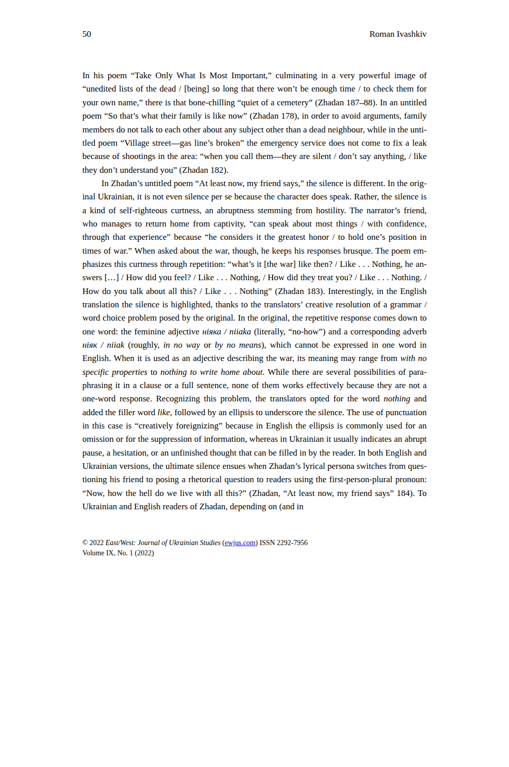50 Roman Ivashkiv
In his poem “Take Only What Is Most Important,” culminating in a very powerful image of “unedited lists of the dead / [being] so long that there won’t be enough time / to check them for your own name,” there is that bone-chilling “quiet of a cemetery” (Zhadan 187–88). In an untitled poem “So that’s what their family is like now” (Zhadan 178), in order to avoid arguments, family members do not talk to each other about any subject other than a dead neighbour, while in the untitled poem “Village street—gas line’s broken” the emergency service does not come to fix a leak because of shootings in the area: “when you call them—they are silent / don’t say anything, / like they don’t understand you” (Zhadan 182).
In Zhadan’s untitled poem “At least now, my friend says,” the silence is different. In the original Ukrainian, it is not even silence per se because the character does speak. Rather, the silence is a kind of self-righteous curtness, an abruptness stemming from hostility. The narrator’s friend, who manages to return home from captivity, “can speak about most things / with confidence, through that experience” because “he considers it the greatest honor / to hold one’s position in times of war.” When asked about the war, though, he keeps his responses brusque. The poem emphasizes this curtness through repetition: “what’s it [the war] like then? / Like . . . Nothing, he answers […] / How did you feel? / Like . . . Nothing, / How did they treat you? / Like . . . Nothing. / How do you talk about all this? / Like . . . Nothing” (Zhadan 183). Interestingly, in the English translation the silence is highlighted, thanks to the translators’ creative resolution of a grammar / word choice problem posed by the original. In the original, the repetitive response comes down to one word: the feminine adjective ніяка / niiaka (literally, “no-how”) and a corresponding adverb ніяк / niiak (roughly, in no way or by no means), which cannot be expressed in one word in English. When it is used as an adjective describing the war, its meaning may range from with no specific properties to nothing to write home about. While there are several possibilities of paraphrasing it in a clause or a full sentence, none of them works effectively because they are not a one-word response. Recognizing this problem, the translators opted for the word nothing and added the filler word like, followed by an ellipsis to underscore the silence. The use of punctuation in this case is “creatively foreignizing” because in English the ellipsis is commonly used for an omission or for the suppression of information, whereas in Ukrainian it usually indicates an abrupt pause, a hesitation, or an unfinished thought that can be filled in by the reader. In both English and Ukrainian versions, the ultimate silence ensues when Zhadan’s lyrical persona switches from questioning his friend to posing a rhetorical question to readers using the first-person-plural pronoun: “Now, how the hell do we live with all this?” (Zhadan, “At least now, my friend says” 184). To Ukrainian and English readers of Zhadan, depending on (and in
© 2022 East/West: Journal of Ukrainian Studies (ewjus.com) ISSN 2292-7956 Volume IX, No. 1 (2022)